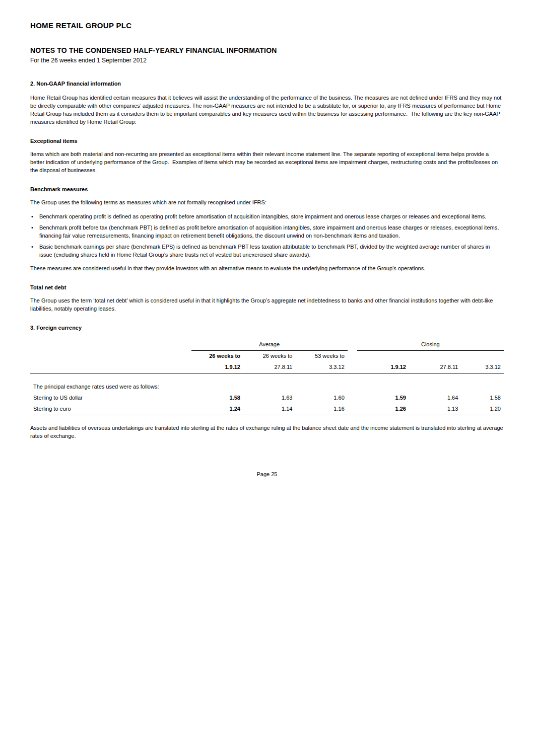HOME RETAIL GROUP PLC
NOTES TO THE CONDENSED HALF-YEARLY FINANCIAL INFORMATION
For the 26 weeks ended 1 September 2012
2. Non-GAAP financial information
Home Retail Group has identified certain measures that it believes will assist the understanding of the performance of the business. The measures are not defined under IFRS and they may not be directly comparable with other companies’ adjusted measures. The non-GAAP measures are not intended to be a substitute for, or superior to, any IFRS measures of performance but Home Retail Group has included them as it considers them to be important comparables and key measures used within the business for assessing performance. The following are the key non-GAAP measures identified by Home Retail Group:
Exceptional items
Items which are both material and non-recurring are presented as exceptional items within their relevant income statement line. The separate reporting of exceptional items helps provide a better indication of underlying performance of the Group. Examples of items which may be recorded as exceptional items are impairment charges, restructuring costs and the profits/losses on the disposal of businesses.
Benchmark measures
The Group uses the following terms as measures which are not formally recognised under IFRS:
Benchmark operating profit is defined as operating profit before amortisation of acquisition intangibles, store impairment and onerous lease charges or releases and exceptional items.
Benchmark profit before tax (benchmark PBT) is defined as profit before amortisation of acquisition intangibles, store impairment and onerous lease charges or releases, exceptional items, financing fair value remeasurements, financing impact on retirement benefit obligations, the discount unwind on non-benchmark items and taxation.
Basic benchmark earnings per share (benchmark EPS) is defined as benchmark PBT less taxation attributable to benchmark PBT, divided by the weighted average number of shares in issue (excluding shares held in Home Retail Group’s share trusts net of vested but unexercised share awards).
These measures are considered useful in that they provide investors with an alternative means to evaluate the underlying performance of the Group’s operations.
Total net debt
The Group uses the term ‘total net debt’ which is considered useful in that it highlights the Group’s aggregate net indebtedness to banks and other financial institutions together with debt-like liabilities, notably operating leases.
3. Foreign currency
| | Average | | Closing |
| | 26 weeks to | 26 weeks to | 53 weeks to | | | | |
| | 1.9.12 | 27.8.11 | 3.3.12 | | 1.9.12 | 27.8.11 | 3.3.12 |
| The principal exchange rates used were as follows: | | | | | | | |
| Sterling to US dollar | 1.58 | 1.63 | 1.60 | | 1.59 | 1.64 | 1.58 |
| Sterling to euro | 1.24 | 1.14 | 1.16 | | 1.26 | 1.13 | 1.20 |
Assets and liabilities of overseas undertakings are translated into sterling at the rates of exchange ruling at the balance sheet date and the income statement is translated into sterling at average rates of exchange.
Page 25